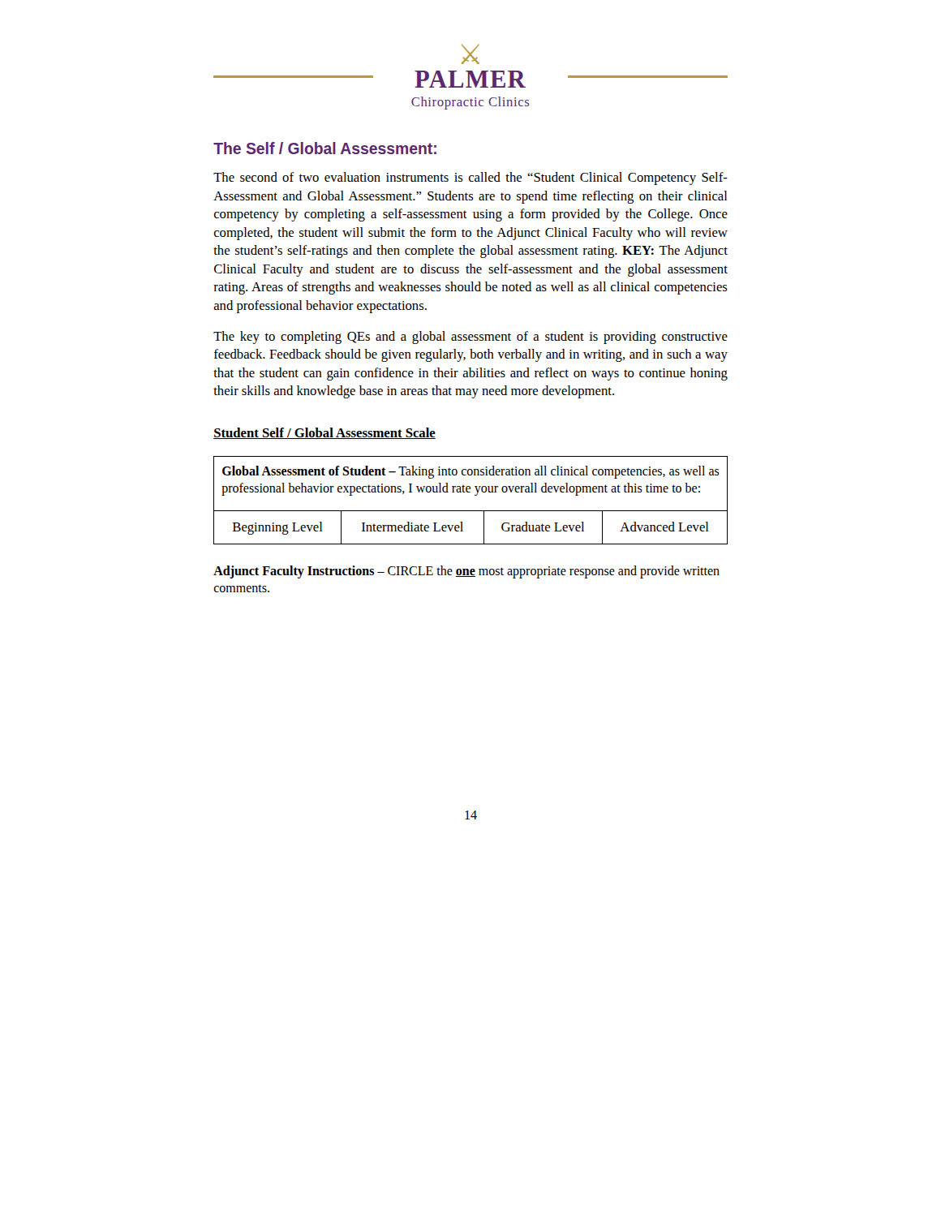⚔
PALMER
Chiropractic Clinics
The Self / Global Assessment:
The second of two evaluation instruments is called the “Student Clinical Competency Self-Assessment and Global Assessment.” Students are to spend time reflecting on their clinical competency by completing a self-assessment using a form provided by the College. Once completed, the student will submit the form to the Adjunct Clinical Faculty who will review the student’s self-ratings and then complete the global assessment rating. KEY: The Adjunct Clinical Faculty and student are to discuss the self-assessment and the global assessment rating. Areas of strengths and weaknesses should be noted as well as all clinical competencies and professional behavior expectations.
The key to completing QEs and a global assessment of a student is providing constructive feedback. Feedback should be given regularly, both verbally and in writing, and in such a way that the student can gain confidence in their abilities and reflect on ways to continue honing their skills and knowledge base in areas that may need more development.
Student Self / Global Assessment Scale
| Global Assessment of Student – Taking into consideration all clinical competencies, as well as professional behavior expectations, I would rate your overall development at this time to be: |
| Beginning Level | Intermediate Level | Graduate Level | Advanced Level |
Adjunct Faculty Instructions – CIRCLE the one most appropriate response and provide written comments.
14